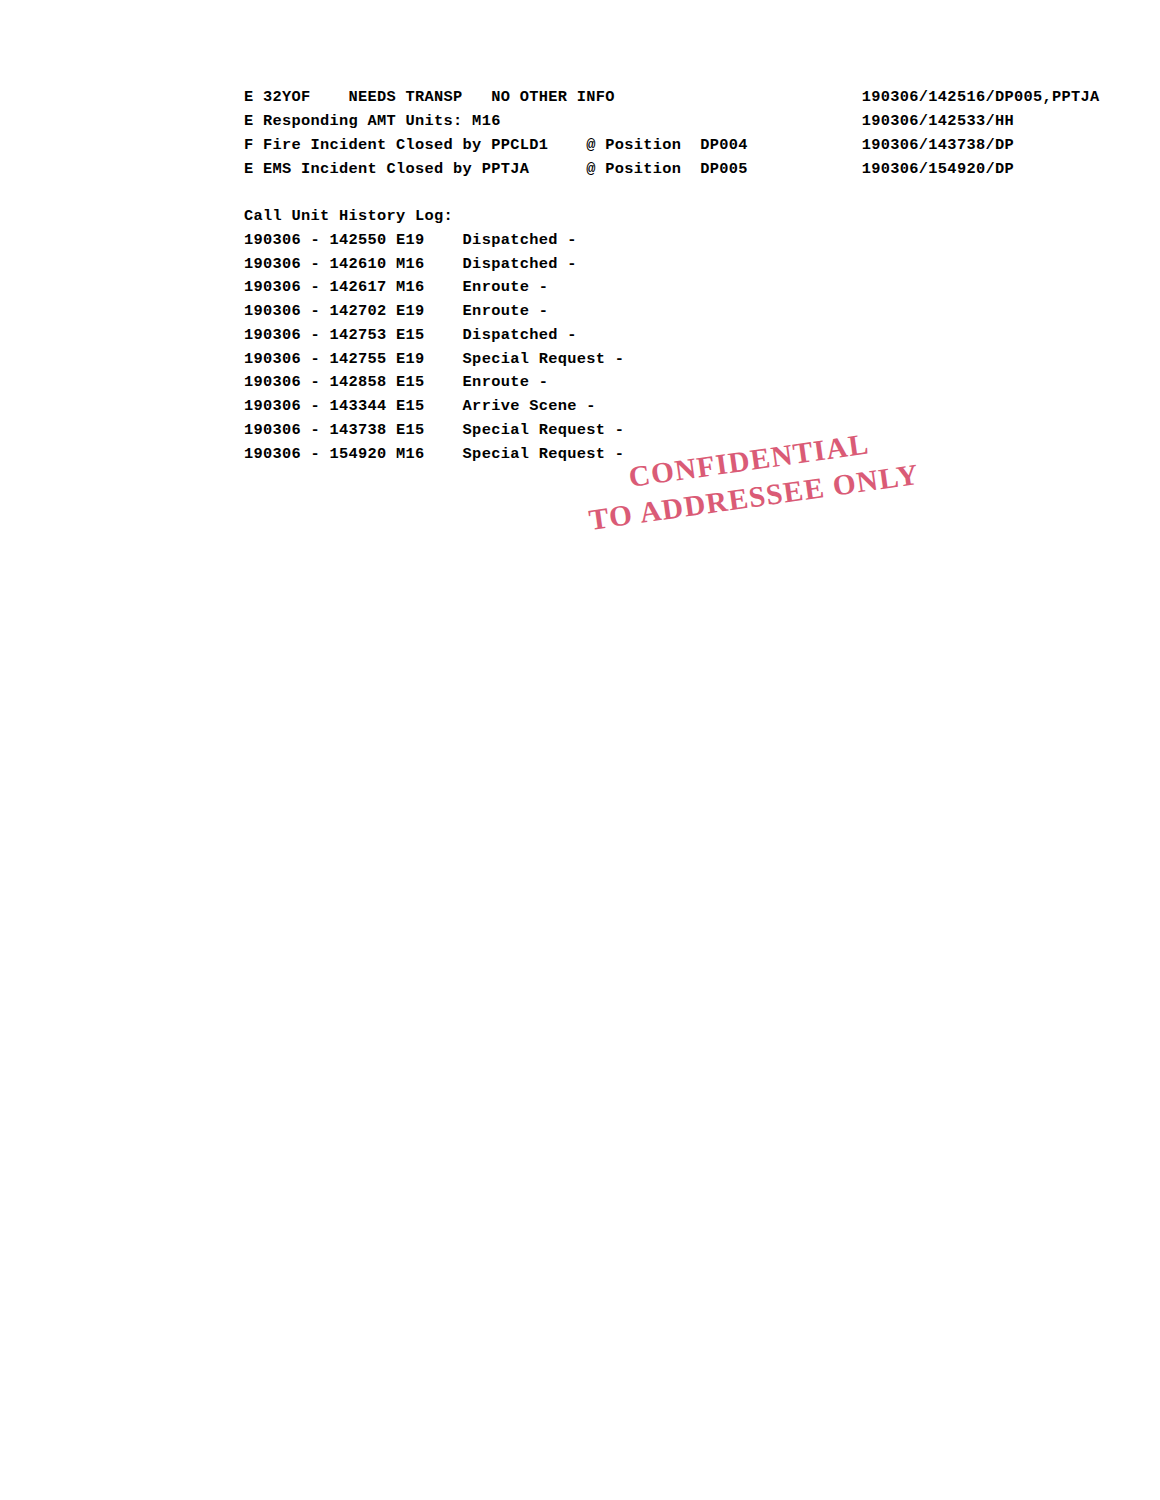E 32YOF    NEEDS TRANSP   NO OTHER INFO                          190306/142516/DP005,PPTJA
E Responding AMT Units: M16                                      190306/142533/HH
F Fire Incident Closed by PPCLD1    @ Position  DP004            190306/143738/DP
E EMS Incident Closed by PPTJA      @ Position  DP005            190306/154920/DP

Call Unit History Log:
190306 - 142550 E19    Dispatched -
190306 - 142610 M16    Dispatched -
190306 - 142617 M16    Enroute -
190306 - 142702 E19    Enroute -
190306 - 142753 E15    Dispatched -
190306 - 142755 E19    Special Request -
190306 - 142858 E15    Enroute -
190306 - 143344 E15    Arrive Scene -
190306 - 143738 E15    Special Request -
190306 - 154920 M16    Special Request -
CONFIDENTIAL TO ADDRESSEE ONLY